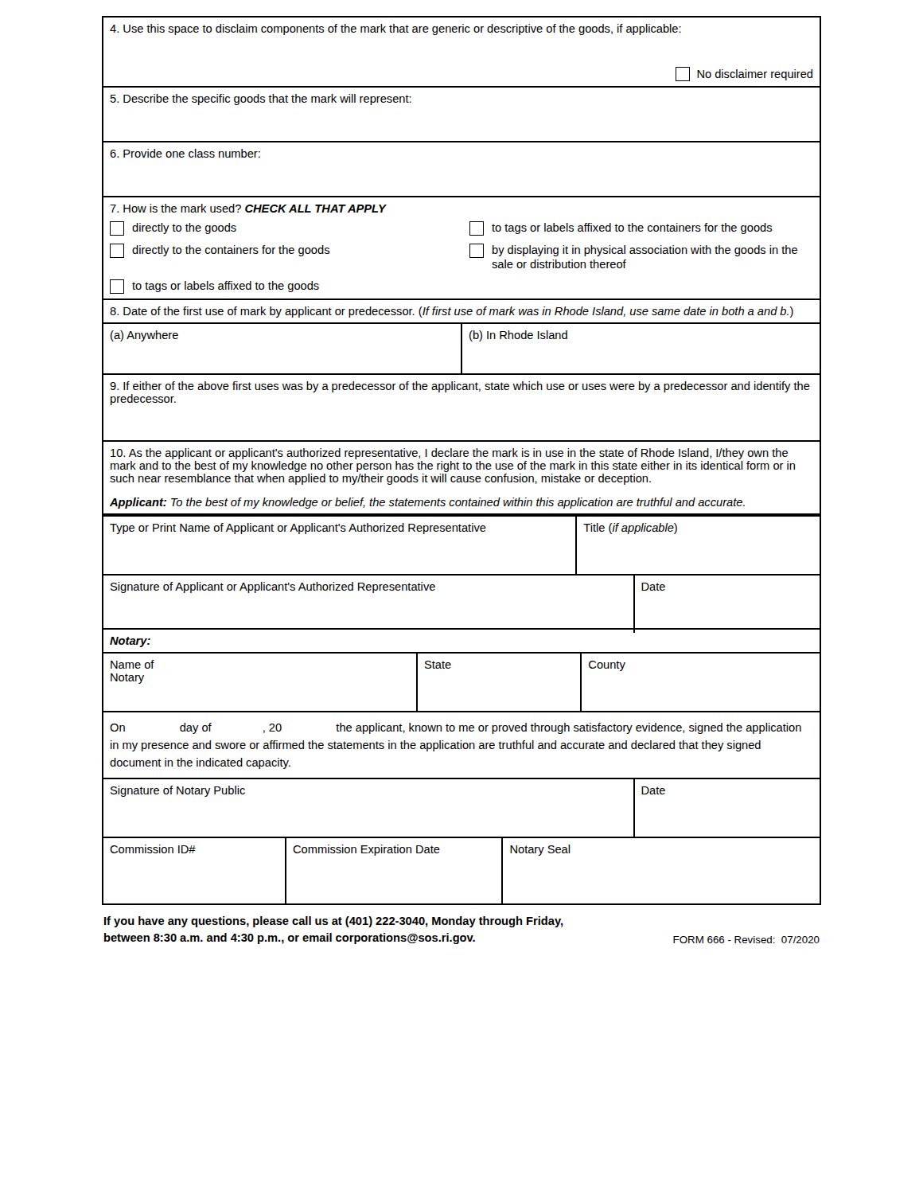4. Use this space to disclaim components of the mark that are generic or descriptive of the goods, if applicable:
No disclaimer required
5. Describe the specific goods that the mark will represent:
6. Provide one class number:
7. How is the mark used? CHECK ALL THAT APPLY
directly to the goods
to tags or labels affixed to the containers for the goods
directly to the containers for the goods
by displaying it in physical association with the goods in the sale or distribution thereof
to tags or labels affixed to the goods
8. Date of the first use of mark by applicant or predecessor. (If first use of mark was in Rhode Island, use same date in both a and b.)
(a) Anywhere
(b) In Rhode Island
9. If either of the above first uses was by a predecessor of the applicant, state which use or uses were by a predecessor and identify the predecessor.
10. As the applicant or applicant's authorized representative, I declare the mark is in use in the state of Rhode Island, I/they own the mark and to the best of my knowledge no other person has the right to the use of the mark in this state either in its identical form or in such near resemblance that when applied to my/their goods it will cause confusion, mistake or deception.
Applicant: To the best of my knowledge or belief, the statements contained within this application are truthful and accurate.
Type or Print Name of Applicant or Applicant's Authorized Representative
Title (if applicable)
Signature of Applicant or Applicant's Authorized Representative
Date
Notary:
Name of
Notary
State
County
On day of , 20 the applicant, known to me or proved through satisfactory evidence, signed the application in my presence and swore or affirmed the statements in the application are truthful and accurate and declared that they signed document in the indicated capacity.
Signature of Notary Public
Date
Commission ID#
Commission Expiration Date
Notary Seal
If you have any questions, please call us at (401) 222-3040, Monday through Friday,
between 8:30 a.m. and 4:30 p.m., or email corporations@sos.ri.gov.
FORM 666 - Revised: 07/2020